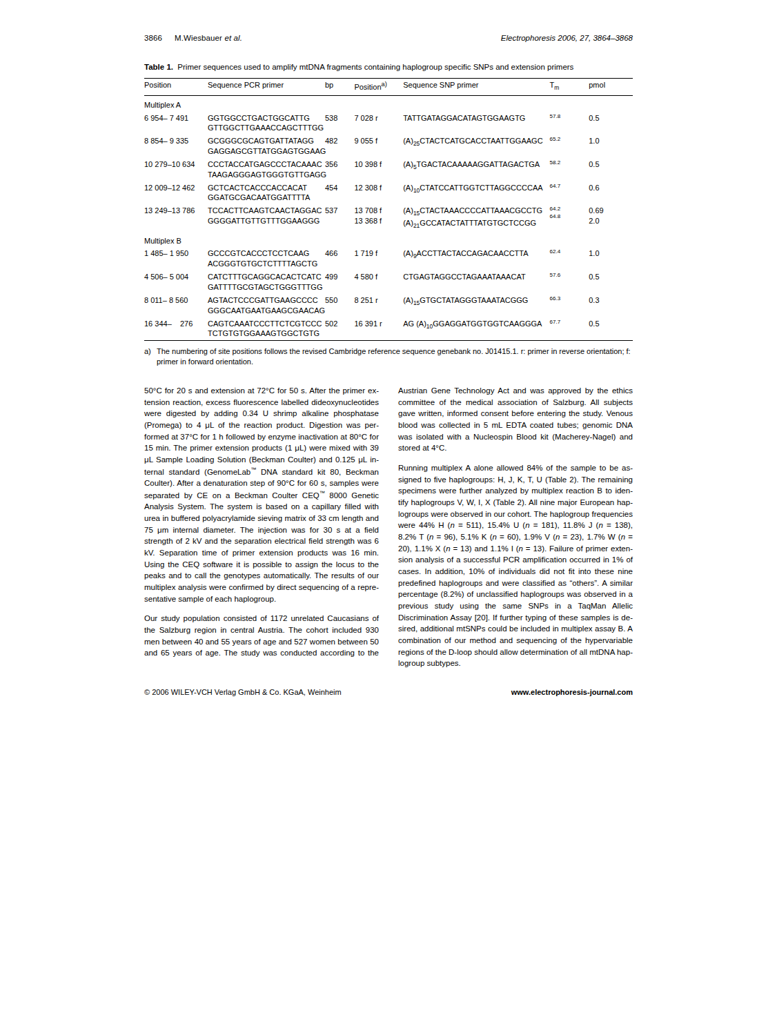3866 M.Wiesbauer et al.
Electrophoresis 2006, 27, 3864–3868
Table 1. Primer sequences used to amplify mtDNA fragments containing haplogroup specific SNPs and extension primers
| Position | Sequence PCR primer | bp | Position a) | Sequence SNP primer | T m | pmol |
| --- | --- | --- | --- | --- | --- | --- |
| Multiplex A |
| 6 954– 7 491 | GGTGGCCTGACTGGCATTG GTTGGCTTGAAACCAGCTTTGG | 538 | 7 028 r | TATTGATAGGACATAGTGGAAGTG | 57.8 | 0.5 |
| 8 854– 9 335 | GCGGGCGCAGTGATTATAGG GAGGAGCGTTATGGAGTGGAAG | 482 | 9 055 f | (A) 25 CTACTCATGCACCTAATTGGAAGC | 65.2 | 1.0 |
| 10 279–10 634 | CCCTACCATGAGCCCTACAAAC TAAGAGGGAGTGGGTGTTGAGG | 356 | 10 398 f | (A) 5 TGACTACAAAAAGGATTAGACTGA | 58.2 | 0.5 |
| 12 009–12 462 | GCTCACTCACCCACCACAT GGATGCGACAATGGATTTTA | 454 | 12 308 f | (A) 10 CTATCCATTGGTCTTAGGCCCCAA | 64.7 | 0.6 |
| 13 249–13 786 | TCCACTTCAAGTCAACTAGGAC GGGGATTGTTGTTTGGAAGGG | 537 | 13 708 f 13 368 f | (A) 15 CTACTAAACCCCATTAAACGCCTG (A) 21 GCCATACTATTTATGTGCTCCGG | 64.2 64.8 | 0.69 2.0 |
| Multiplex B |
| 1 485– 1 950 | GCCCGTCACCCTCCTCAAG ACGGGTGTGCTCTTTTAGCTG | 466 | 1 719 f | (A) 9 ACCTTACTACCAGACAACCTTA | 62.4 | 1.0 |
| 4 506– 5 004 | CATCTTTGCAGGCACACTCATC GATTTTGCGTAGCTGGGTTTGG | 499 | 4 580 f | CTGAGTAGGCCTAGAAATAAACAT | 57.6 | 0.5 |
| 8 011– 8 560 | AGTACTCCCGATTGAAGCCCC GGGCAATGAATGAAGCGAACAG | 550 | 8 251 r | (A) 15 GTGCTATAGGGTAAATACGGG | 66.3 | 0.3 |
| 16 344– 276 | CAGTCAAATCCCTTCTCGTCCC TCTGTGTGGAAAGTGGCTGTG | 502 | 16 391 r | AG (A) 10 GGAGGATGGTGGTCAAGGGA | 67.7 | 0.5 |
a) The numbering of site positions follows the revised Cambridge reference sequence genebank no. J01415.1. r: primer in reverse orientation; f: primer in forward orientation.
50°C for 20 s and extension at 72°C for 50 s. After the primer extension reaction, excess fluorescence labelled dideoxynucleotides were digested by adding 0.34 U shrimp alkaline phosphatase (Promega) to 4 μL of the reaction product. Digestion was performed at 37°C for 1 h followed by enzyme inactivation at 80°C for 15 min. The primer extension products (1 μL) were mixed with 39 μL Sample Loading Solution (Beckman Coulter) and 0.125 μL internal standard (GenomeLab™ DNA standard kit 80, Beckman Coulter). After a denaturation step of 90°C for 60 s, samples were separated by CE on a Beckman Coulter CEQ™ 8000 Genetic Analysis System. The system is based on a capillary filled with urea in buffered polyacrylamide sieving matrix of 33 cm length and 75 μm internal diameter. The injection was for 30 s at a field strength of 2 kV and the separation electrical field strength was 6 kV. Separation time of primer extension products was 16 min. Using the CEQ software it is possible to assign the locus to the peaks and to call the genotypes automatically. The results of our multiplex analysis were confirmed by direct sequencing of a representative sample of each haplogroup.
Our study population consisted of 1172 unrelated Caucasians of the Salzburg region in central Austria. The cohort included 930 men between 40 and 55 years of age and 527 women between 50 and 65 years of age. The study was conducted according to the Austrian Gene Technology Act and was approved by the ethics committee of the medical association of Salzburg. All subjects gave written, informed consent before entering the study. Venous blood was collected in 5 mL EDTA coated tubes; genomic DNA was isolated with a Nucleospin Blood kit (Macherey-Nagel) and stored at 4°C.
Running multiplex A alone allowed 84% of the sample to be assigned to five haplogroups: H, J, K, T, U (Table 2). The remaining specimens were further analyzed by multiplex reaction B to identify haplogroups V, W, I, X (Table 2). All nine major European haplogroups were observed in our cohort. The haplogroup frequencies were 44% H (n = 511), 15.4% U (n = 181), 11.8% J (n = 138), 8.2% T (n = 96), 5.1% K (n = 60), 1.9% V (n = 23), 1.7% W (n = 20), 1.1% X (n = 13) and 1.1% I (n = 13). Failure of primer extension analysis of a successful PCR amplification occurred in 1% of cases. In addition, 10% of individuals did not fit into these nine predefined haplogroups and were classified as “others”. A similar percentage (8.2%) of unclassified haplogroups was observed in a previous study using the same SNPs in a TaqMan Allelic Discrimination Assay [20]. If further typing of these samples is desired, additional mtSNPs could be included in multiplex assay B. A combination of our method and sequencing of the hypervariable regions of the D-loop should allow determination of all mtDNA haplogroup subtypes.
© 2006 WILEY-VCH Verlag GmbH & Co. KGaA, Weinheim
www.electrophoresis-journal.com